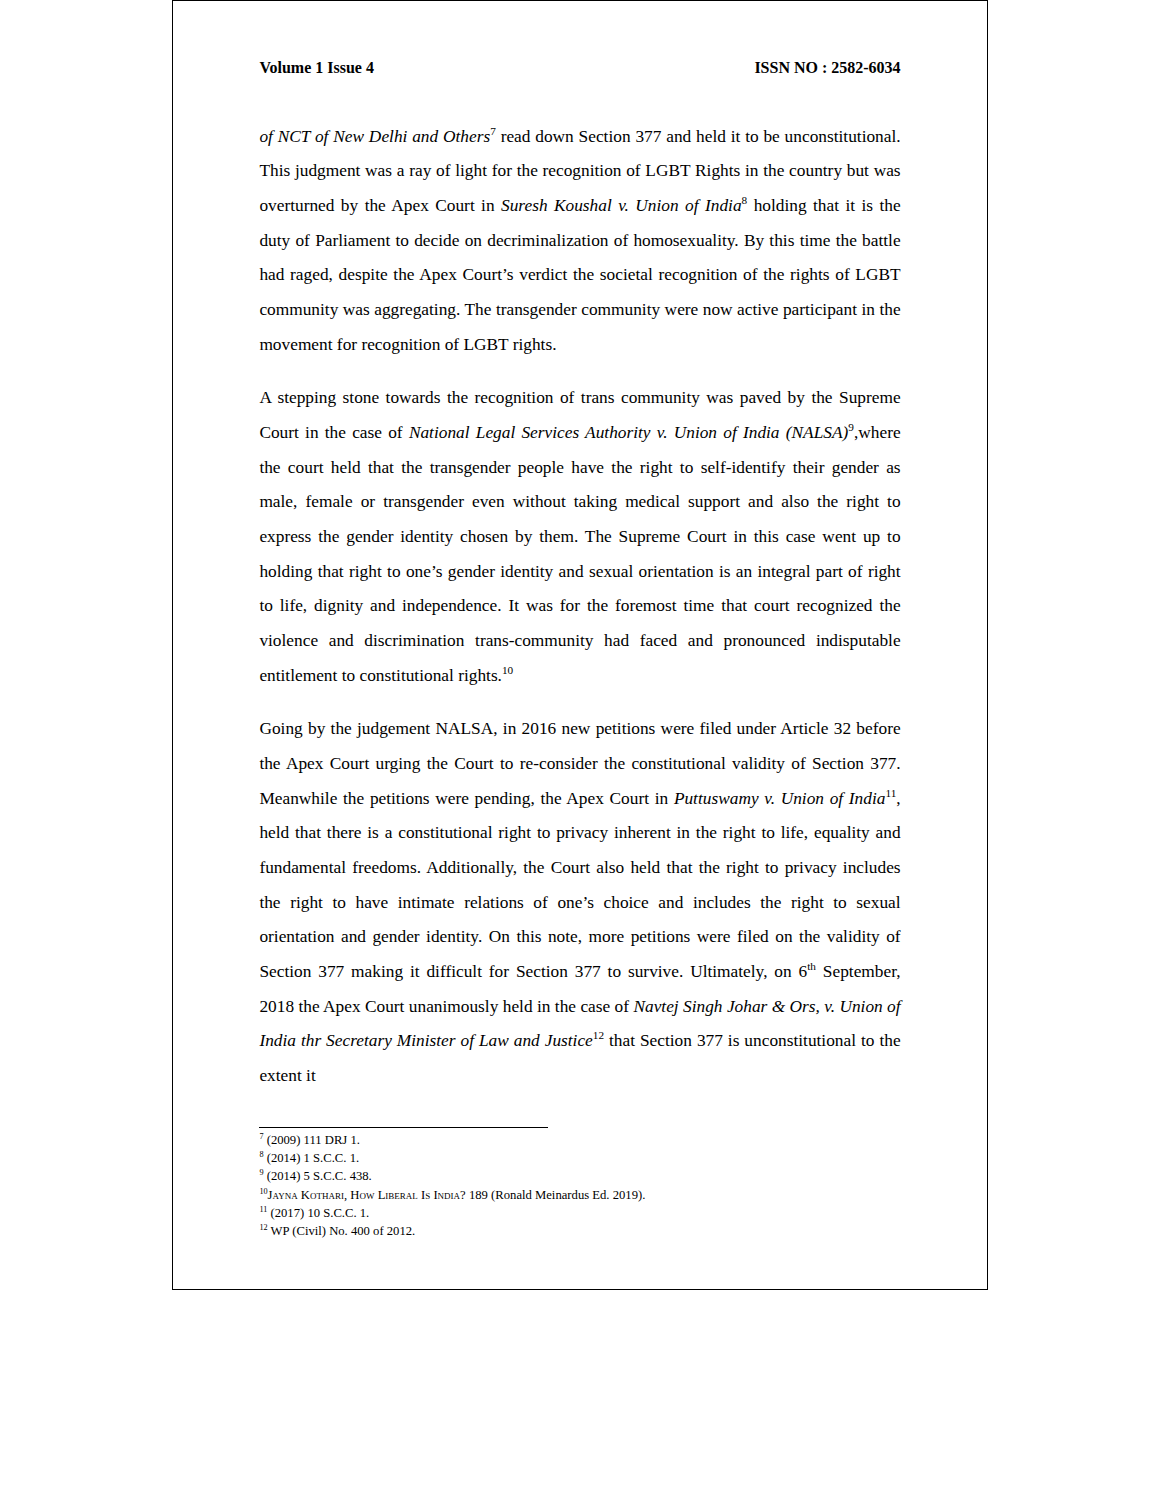Volume 1 Issue 4 ISSN NO : 2582-6034
of NCT of New Delhi and Others7 read down Section 377 and held it to be unconstitutional. This judgment was a ray of light for the recognition of LGBT Rights in the country but was overturned by the Apex Court in Suresh Koushal v. Union of India8 holding that it is the duty of Parliament to decide on decriminalization of homosexuality. By this time the battle had raged, despite the Apex Court’s verdict the societal recognition of the rights of LGBT community was aggregating. The transgender community were now active participant in the movement for recognition of LGBT rights.
A stepping stone towards the recognition of trans community was paved by the Supreme Court in the case of National Legal Services Authority v. Union of India (NALSA)9,where the court held that the transgender people have the right to self-identify their gender as male, female or transgender even without taking medical support and also the right to express the gender identity chosen by them. The Supreme Court in this case went up to holding that right to one’s gender identity and sexual orientation is an integral part of right to life, dignity and independence. It was for the foremost time that court recognized the violence and discrimination trans-community had faced and pronounced indisputable entitlement to constitutional rights.10
Going by the judgement NALSA, in 2016 new petitions were filed under Article 32 before the Apex Court urging the Court to re-consider the constitutional validity of Section 377. Meanwhile the petitions were pending, the Apex Court in Puttuswamy v. Union of India11, held that there is a constitutional right to privacy inherent in the right to life, equality and fundamental freedoms. Additionally, the Court also held that the right to privacy includes the right to have intimate relations of one’s choice and includes the right to sexual orientation and gender identity. On this note, more petitions were filed on the validity of Section 377 making it difficult for Section 377 to survive. Ultimately, on 6th September, 2018 the Apex Court unanimously held in the case of Navtej Singh Johar & Ors, v. Union of India thr Secretary Minister of Law and Justice12 that Section 377 is unconstitutional to the extent it
7 (2009) 111 DRJ 1.
8 (2014) 1 S.C.C. 1.
9 (2014) 5 S.C.C. 438.
10Jayna Kothari, How Liberal Is India? 189 (Ronald Meinardus Ed. 2019).
11 (2017) 10 S.C.C. 1.
12 WP (Civil) No. 400 of 2012.